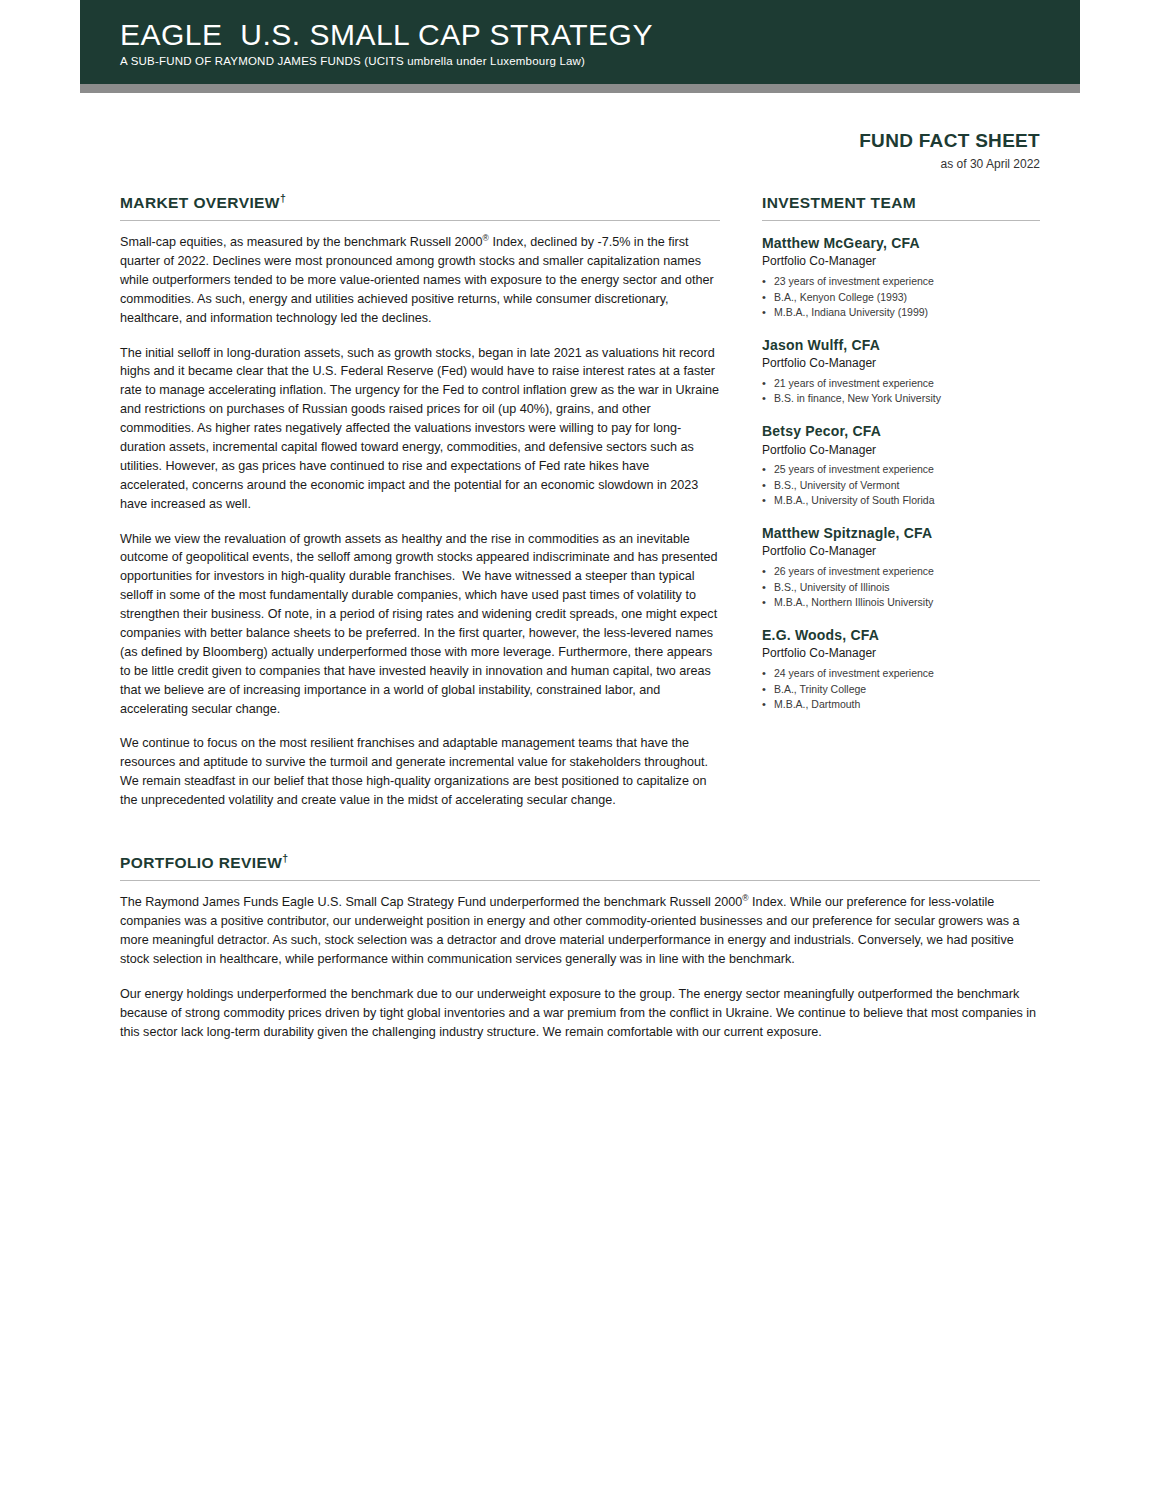EAGLE U.S. SMALL CAP STRATEGY
A SUB-FUND OF RAYMOND JAMES FUNDS (UCITS umbrella under Luxembourg Law)
FUND FACT SHEET
as of 30 April 2022
MARKET OVERVIEW†
Small-cap equities, as measured by the benchmark Russell 2000® Index, declined by -7.5% in the first quarter of 2022. Declines were most pronounced among growth stocks and smaller capitalization names while outperformers tended to be more value-oriented names with exposure to the energy sector and other commodities. As such, energy and utilities achieved positive returns, while consumer discretionary, healthcare, and information technology led the declines.
The initial selloff in long-duration assets, such as growth stocks, began in late 2021 as valuations hit record highs and it became clear that the U.S. Federal Reserve (Fed) would have to raise interest rates at a faster rate to manage accelerating inflation. The urgency for the Fed to control inflation grew as the war in Ukraine and restrictions on purchases of Russian goods raised prices for oil (up 40%), grains, and other commodities. As higher rates negatively affected the valuations investors were willing to pay for long-duration assets, incremental capital flowed toward energy, commodities, and defensive sectors such as utilities. However, as gas prices have continued to rise and expectations of Fed rate hikes have accelerated, concerns around the economic impact and the potential for an economic slowdown in 2023 have increased as well.
While we view the revaluation of growth assets as healthy and the rise in commodities as an inevitable outcome of geopolitical events, the selloff among growth stocks appeared indiscriminate and has presented opportunities for investors in high-quality durable franchises. We have witnessed a steeper than typical selloff in some of the most fundamentally durable companies, which have used past times of volatility to strengthen their business. Of note, in a period of rising rates and widening credit spreads, one might expect companies with better balance sheets to be preferred. In the first quarter, however, the less-levered names (as defined by Bloomberg) actually underperformed those with more leverage. Furthermore, there appears to be little credit given to companies that have invested heavily in innovation and human capital, two areas that we believe are of increasing importance in a world of global instability, constrained labor, and accelerating secular change.
We continue to focus on the most resilient franchises and adaptable management teams that have the resources and aptitude to survive the turmoil and generate incremental value for stakeholders throughout. We remain steadfast in our belief that those high-quality organizations are best positioned to capitalize on the unprecedented volatility and create value in the midst of accelerating secular change.
INVESTMENT TEAM
Matthew McGeary, CFA
Portfolio Co-Manager
23 years of investment experience
B.A., Kenyon College (1993)
M.B.A., Indiana University (1999)
Jason Wulff, CFA
Portfolio Co-Manager
21 years of investment experience
B.S. in finance, New York University
Betsy Pecor, CFA
Portfolio Co-Manager
25 years of investment experience
B.S., University of Vermont
M.B.A., University of South Florida
Matthew Spitznagle, CFA
Portfolio Co-Manager
26 years of investment experience
B.S., University of Illinois
M.B.A., Northern Illinois University
E.G. Woods, CFA
Portfolio Co-Manager
24 years of investment experience
B.A., Trinity College
M.B.A., Dartmouth
PORTFOLIO REVIEW†
The Raymond James Funds Eagle U.S. Small Cap Strategy Fund underperformed the benchmark Russell 2000® Index. While our preference for less-volatile companies was a positive contributor, our underweight position in energy and other commodity-oriented businesses and our preference for secular growers was a more meaningful detractor. As such, stock selection was a detractor and drove material underperformance in energy and industrials. Conversely, we had positive stock selection in healthcare, while performance within communication services generally was in line with the benchmark.
Our energy holdings underperformed the benchmark due to our underweight exposure to the group. The energy sector meaningfully outperformed the benchmark because of strong commodity prices driven by tight global inventories and a war premium from the conflict in Ukraine. We continue to believe that most companies in this sector lack long-term durability given the challenging industry structure. We remain comfortable with our current exposure.